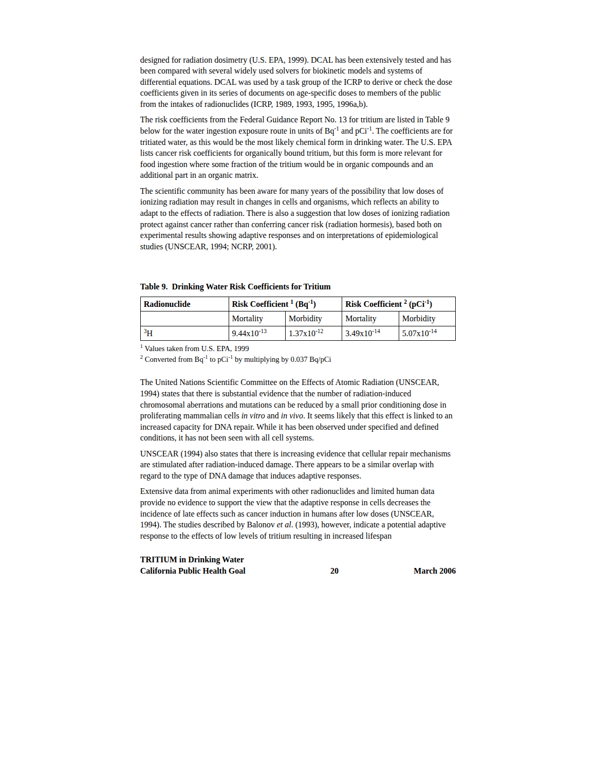designed for radiation dosimetry (U.S. EPA, 1999). DCAL has been extensively tested and has been compared with several widely used solvers for biokinetic models and systems of differential equations. DCAL was used by a task group of the ICRP to derive or check the dose coefficients given in its series of documents on age-specific doses to members of the public from the intakes of radionuclides (ICRP, 1989, 1993, 1995, 1996a,b).
The risk coefficients from the Federal Guidance Report No. 13 for tritium are listed in Table 9 below for the water ingestion exposure route in units of Bq-1 and pCi-1. The coefficients are for tritiated water, as this would be the most likely chemical form in drinking water. The U.S. EPA lists cancer risk coefficients for organically bound tritium, but this form is more relevant for food ingestion where some fraction of the tritium would be in organic compounds and an additional part in an organic matrix.
The scientific community has been aware for many years of the possibility that low doses of ionizing radiation may result in changes in cells and organisms, which reflects an ability to adapt to the effects of radiation. There is also a suggestion that low doses of ionizing radiation protect against cancer rather than conferring cancer risk (radiation hormesis), based both on experimental results showing adaptive responses and on interpretations of epidemiological studies (UNSCEAR, 1994; NCRP, 2001).
Table 9. Drinking Water Risk Coefficients for Tritium
| Radionuclide | Risk Coefficient 1 (Bq -1 ) | Risk Coefficient 2 (pCi -1 ) |
| --- | --- | --- |
| | Mortality | Morbidity | Mortality | Morbidity |
| 3 H | 9.44x10 -13 | 1.37x10 -12 | 3.49x10 -14 | 5.07x10 -14 |
1 Values taken from U.S. EPA, 1999
2 Converted from Bq-1 to pCi-1 by multiplying by 0.037 Bq/pCi
The United Nations Scientific Committee on the Effects of Atomic Radiation (UNSCEAR, 1994) states that there is substantial evidence that the number of radiation-induced chromosomal aberrations and mutations can be reduced by a small prior conditioning dose in proliferating mammalian cells in vitro and in vivo. It seems likely that this effect is linked to an increased capacity for DNA repair. While it has been observed under specified and defined conditions, it has not been seen with all cell systems.
UNSCEAR (1994) also states that there is increasing evidence that cellular repair mechanisms are stimulated after radiation-induced damage. There appears to be a similar overlap with regard to the type of DNA damage that induces adaptive responses.
Extensive data from animal experiments with other radionuclides and limited human data provide no evidence to support the view that the adaptive response in cells decreases the incidence of late effects such as cancer induction in humans after low doses (UNSCEAR, 1994). The studies described by Balonov et al. (1993), however, indicate a potential adaptive response to the effects of low levels of tritium resulting in increased lifespan
TRITIUM in Drinking Water
California Public Health Goal 20 March 2006